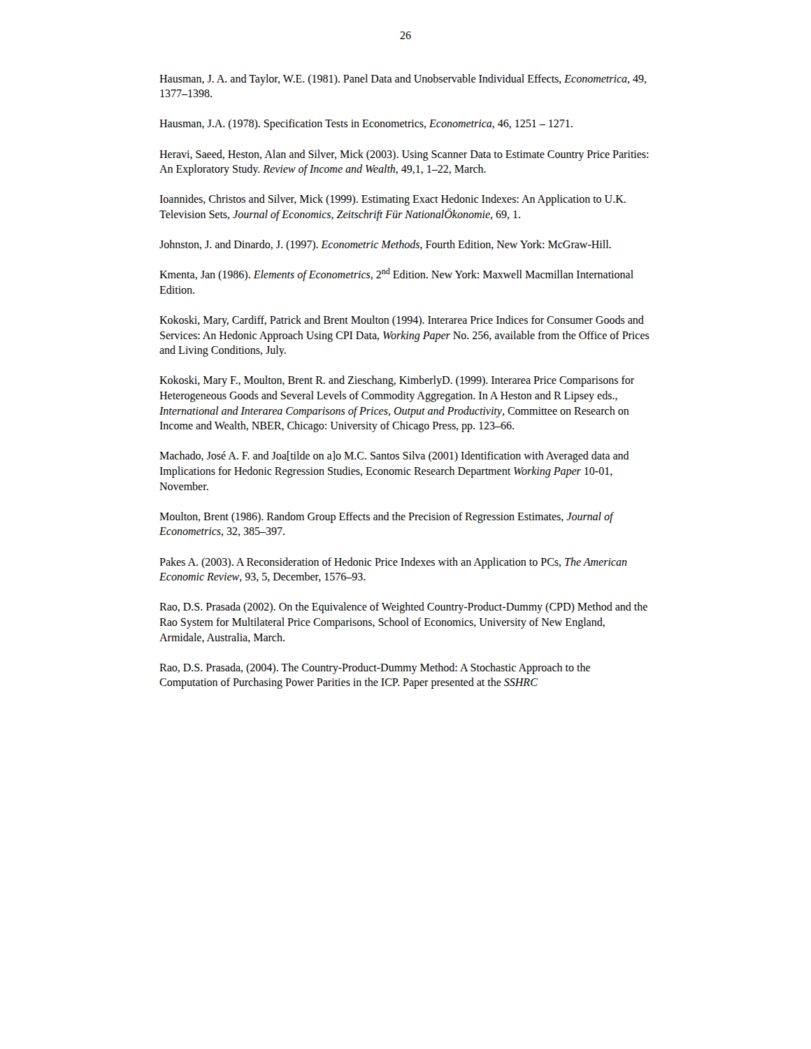26
Hausman, J. A. and Taylor, W.E. (1981). Panel Data and Unobservable Individual Effects, Econometrica, 49, 1377–1398.
Hausman, J.A. (1978). Specification Tests in Econometrics, Econometrica, 46, 1251 – 1271.
Heravi, Saeed, Heston, Alan and Silver, Mick (2003). Using Scanner Data to Estimate Country Price Parities: An Exploratory Study. Review of Income and Wealth, 49,1, 1–22, March.
Ioannides, Christos and Silver, Mick (1999). Estimating Exact Hedonic Indexes: An Application to U.K. Television Sets, Journal of Economics, Zeitschrift Für NationalÖkonomie, 69, 1.
Johnston, J. and Dinardo, J. (1997). Econometric Methods, Fourth Edition, New York: McGraw-Hill.
Kmenta, Jan (1986). Elements of Econometrics, 2nd Edition. New York: Maxwell Macmillan International Edition.
Kokoski, Mary, Cardiff, Patrick and Brent Moulton (1994). Interarea Price Indices for Consumer Goods and Services: An Hedonic Approach Using CPI Data, Working Paper No. 256, available from the Office of Prices and Living Conditions, July.
Kokoski, Mary F., Moulton, Brent R. and Zieschang, KimberlyD. (1999). Interarea Price Comparisons for Heterogeneous Goods and Several Levels of Commodity Aggregation. In A Heston and R Lipsey eds., International and Interarea Comparisons of Prices, Output and Productivity, Committee on Research on Income and Wealth, NBER, Chicago: University of Chicago Press, pp. 123–66.
Machado, José A. F. and Joa[tilde on a]o M.C. Santos Silva (2001) Identification with Averaged data and Implications for Hedonic Regression Studies, Economic Research Department Working Paper 10-01, November.
Moulton, Brent (1986). Random Group Effects and the Precision of Regression Estimates, Journal of Econometrics, 32, 385–397.
Pakes A. (2003). A Reconsideration of Hedonic Price Indexes with an Application to PCs, The American Economic Review, 93, 5, December, 1576–93.
Rao, D.S. Prasada (2002). On the Equivalence of Weighted Country-Product-Dummy (CPD) Method and the Rao System for Multilateral Price Comparisons, School of Economics, University of New England, Armidale, Australia, March.
Rao, D.S. Prasada, (2004). The Country-Product-Dummy Method: A Stochastic Approach to the Computation of Purchasing Power Parities in the ICP. Paper presented at the SSHRC